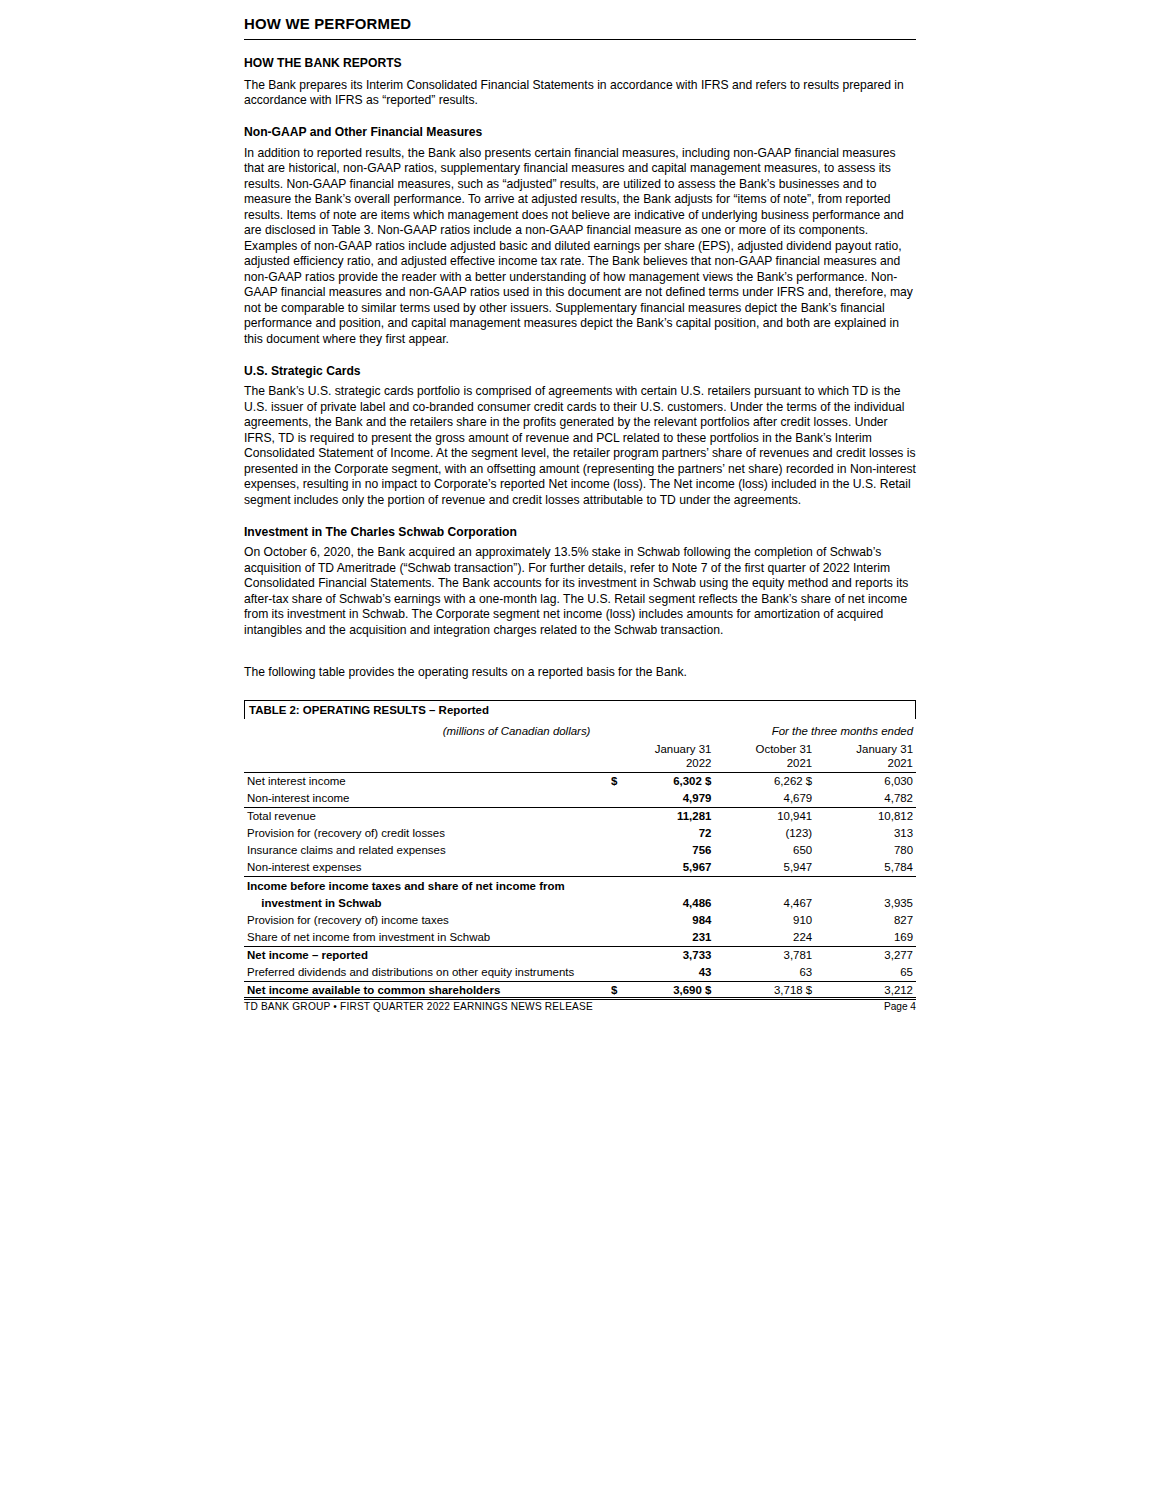HOW WE PERFORMED
HOW THE BANK REPORTS
The Bank prepares its Interim Consolidated Financial Statements in accordance with IFRS and refers to results prepared in accordance with IFRS as “reported” results.
Non-GAAP and Other Financial Measures
In addition to reported results, the Bank also presents certain financial measures, including non-GAAP financial measures that are historical, non-GAAP ratios, supplementary financial measures and capital management measures, to assess its results. Non-GAAP financial measures, such as “adjusted” results, are utilized to assess the Bank’s businesses and to measure the Bank’s overall performance. To arrive at adjusted results, the Bank adjusts for “items of note”, from reported results. Items of note are items which management does not believe are indicative of underlying business performance and are disclosed in Table 3. Non-GAAP ratios include a non-GAAP financial measure as one or more of its components. Examples of non-GAAP ratios include adjusted basic and diluted earnings per share (EPS), adjusted dividend payout ratio, adjusted efficiency ratio, and adjusted effective income tax rate. The Bank believes that non-GAAP financial measures and non-GAAP ratios provide the reader with a better understanding of how management views the Bank’s performance. Non-GAAP financial measures and non-GAAP ratios used in this document are not defined terms under IFRS and, therefore, may not be comparable to similar terms used by other issuers. Supplementary financial measures depict the Bank’s financial performance and position, and capital management measures depict the Bank’s capital position, and both are explained in this document where they first appear.
U.S. Strategic Cards
The Bank’s U.S. strategic cards portfolio is comprised of agreements with certain U.S. retailers pursuant to which TD is the U.S. issuer of private label and co-branded consumer credit cards to their U.S. customers. Under the terms of the individual agreements, the Bank and the retailers share in the profits generated by the relevant portfolios after credit losses. Under IFRS, TD is required to present the gross amount of revenue and PCL related to these portfolios in the Bank’s Interim Consolidated Statement of Income. At the segment level, the retailer program partners’ share of revenues and credit losses is presented in the Corporate segment, with an offsetting amount (representing the partners’ net share) recorded in Non-interest expenses, resulting in no impact to Corporate’s reported Net income (loss). The Net income (loss) included in the U.S. Retail segment includes only the portion of revenue and credit losses attributable to TD under the agreements.
Investment in The Charles Schwab Corporation
On October 6, 2020, the Bank acquired an approximately 13.5% stake in Schwab following the completion of Schwab’s acquisition of TD Ameritrade (“Schwab transaction”). For further details, refer to Note 7 of the first quarter of 2022 Interim Consolidated Financial Statements. The Bank accounts for its investment in Schwab using the equity method and reports its after-tax share of Schwab’s earnings with a one-month lag. The U.S. Retail segment reflects the Bank’s share of net income from its investment in Schwab. The Corporate segment net income (loss) includes amounts for amortization of acquired intangibles and the acquisition and integration charges related to the Schwab transaction.
The following table provides the operating results on a reported basis for the Bank.
TABLE 2: OPERATING RESULTS – Reported
| (millions of Canadian dollars) | | For the three months ended |
| --- | --- | --- |
| | | January 31 2022 | October 31 2021 | January 31 2021 |
| Net interest income | $ | 6,302 $ | 6,262 $ | 6,030 |
| Non-interest income | | 4,979 | 4,679 | 4,782 |
| Total revenue | | 11,281 | 10,941 | 10,812 |
| Provision for (recovery of) credit losses | | 72 | (123) | 313 |
| Insurance claims and related expenses | | 756 | 650 | 780 |
| Non-interest expenses | | 5,967 | 5,947 | 5,784 |
| Income before income taxes and share of net income from | | | | |
| investment in Schwab | | 4,486 | 4,467 | 3,935 |
| Provision for (recovery of) income taxes | | 984 | 910 | 827 |
| Share of net income from investment in Schwab | | 231 | 224 | 169 |
| Net income – reported | | 3,733 | 3,781 | 3,277 |
| Preferred dividends and distributions on other equity instruments | | 43 | 63 | 65 |
| Net income available to common shareholders | $ | 3,690 $ | 3,718 $ | 3,212 |
TD BANK GROUP • FIRST QUARTER 2022 EARNINGS NEWS RELEASE
Page 4